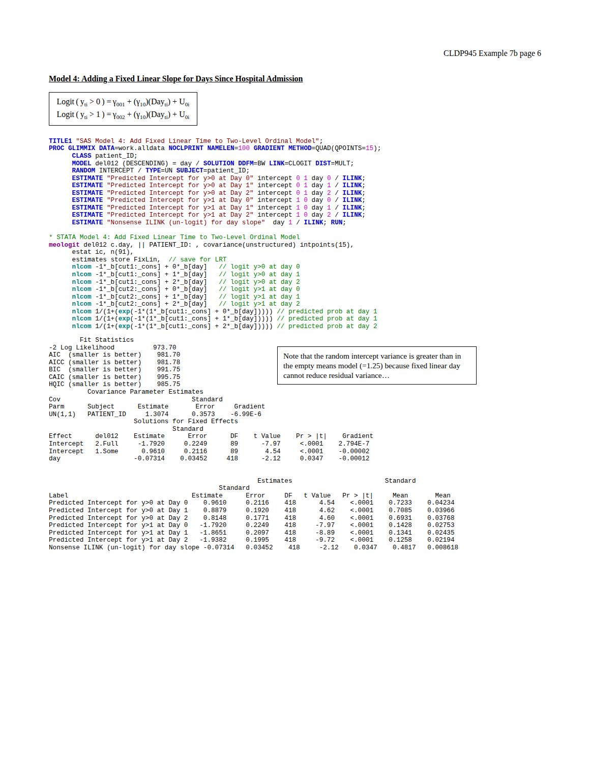CLDP945 Example 7b page 6
Model 4: Adding a Fixed Linear Slope for Days Since Hospital Admission
| Logit ( y ti > 0 ) = | γ 001 + (γ 10 )(Day ti ) + U 0i |
| Logit ( y ti > 1 ) = | γ 002 + (γ 10 )(Day ti ) + U 0i |
TITLE1 "SAS Model 4: Add Fixed Linear Time to Two-Level Ordinal Model";
PROC GLIMMIX DATA=work.alldata NOCLPRINT NAMELEN=100 GRADIENT METHOD=QUAD(QPOINTS=15);
      CLASS patient_ID;
      MODEL del012 (DESCENDING) = day / SOLUTION DDFM=BW LINK=CLOGIT DIST=MULT;
      RANDOM INTERCEPT / TYPE=UN SUBJECT=patient_ID;
      ESTIMATE "Predicted Intercept for y>0 at Day 0" intercept 0 1 day 0 / ILINK;
      ESTIMATE "Predicted Intercept for y>0 at Day 1" intercept 0 1 day 1 / ILINK;
      ESTIMATE "Predicted Intercept for y>0 at Day 2" intercept 0 1 day 2 / ILINK;
      ESTIMATE "Predicted Intercept for y>1 at Day 0" intercept 1 0 day 0 / ILINK;
      ESTIMATE "Predicted Intercept for y>1 at Day 1" intercept 1 0 day 1 / ILINK;
      ESTIMATE "Predicted Intercept for y>1 at Day 2" intercept 1 0 day 2 / ILINK;
      ESTIMATE "Nonsense ILINK (un-logit) for day slope"  day 1 / ILINK; RUN;

* STATA Model 4: Add Fixed Linear Time to Two-Level Ordinal Model
meologit del012 c.day, || PATIENT_ID: , covariance(unstructured) intpoints(15),
      estat ic, n(91),
      estimates store FixLin,  // save for LRT
      nlcom -1*_b[cut1:_cons] + 0*_b[day]   // logit y>0 at day 0
      nlcom -1*_b[cut1:_cons] + 1*_b[day]   // logit y>0 at day 1
      nlcom -1*_b[cut1:_cons] + 2*_b[day]   // logit y>0 at day 2
      nlcom -1*_b[cut2:_cons] + 0*_b[day]   // logit y>1 at day 0
      nlcom -1*_b[cut2:_cons] + 1*_b[day]   // logit y>1 at day 1
      nlcom -1*_b[cut2:_cons] + 2*_b[day]   // logit y>1 at day 2
      nlcom 1/(1+(exp(-1*(1*_b[cut1:_cons] + 0*_b[day])))) // predicted prob at day 1
      nlcom 1/(1+(exp(-1*(1*_b[cut1:_cons] + 1*_b[day])))) // predicted prob at day 1
      nlcom 1/(1+(exp(-1*(1*_b[cut1:_cons] + 2*_b[day])))) // predicted prob at day 2
        Fit Statistics
-2 Log Likelihood          973.70
AIC  (smaller is better)    981.70
AICC (smaller is better)    981.78
BIC  (smaller is better)    991.75
CAIC (smaller is better)    995.75
HQIC (smaller is better)    985.75
          Covariance Parameter Estimates
Cov                                  Standard
Parm      Subject      Estimate       Error     Gradient
UN(1,1)   PATIENT_ID     1.3074      0.3573    -6.99E-6
Note that the random intercept variance is greater than in the empty means model (=1.25) because fixed linear day cannot reduce residual variance…
                      Solutions for Fixed Effects
                                Standard
Effect      del012    Estimate      Error      DF    t Value    Pr > |t|    Gradient
Intercept   2.Full     -1.7920     0.2249      89      -7.97     <.0001    2.794E-7
Intercept   1.Some      0.9610     0.2116      89       4.54     <.0001    -0.00002
day                   -0.07314    0.03452     418      -2.12     0.0347    -0.00012


                                                      Estimates                        Standard
                                            Standard
Label                                Estimate      Error     DF   t Value   Pr > |t|     Mean       Mean
Predicted Intercept for y>0 at Day 0    0.9610     0.2116    418      4.54    <.0001    0.7233    0.04234
Predicted Intercept for y>0 at Day 1    0.8879     0.1920    418      4.62    <.0001    0.7085    0.03966
Predicted Intercept for y>0 at Day 2    0.8148     0.1771    418      4.60    <.0001    0.6931    0.03768
Predicted Intercept for y>1 at Day 0   -1.7920     0.2249    418     -7.97    <.0001    0.1428    0.02753
Predicted Intercept for y>1 at Day 1   -1.8651     0.2097    418     -8.89    <.0001    0.1341    0.02435
Predicted Intercept for y>1 at Day 2   -1.9382     0.1995    418     -9.72    <.0001    0.1258    0.02194
Nonsense ILINK (un-logit) for day slope -0.07314   0.03452    418     -2.12    0.0347    0.4817   0.008618